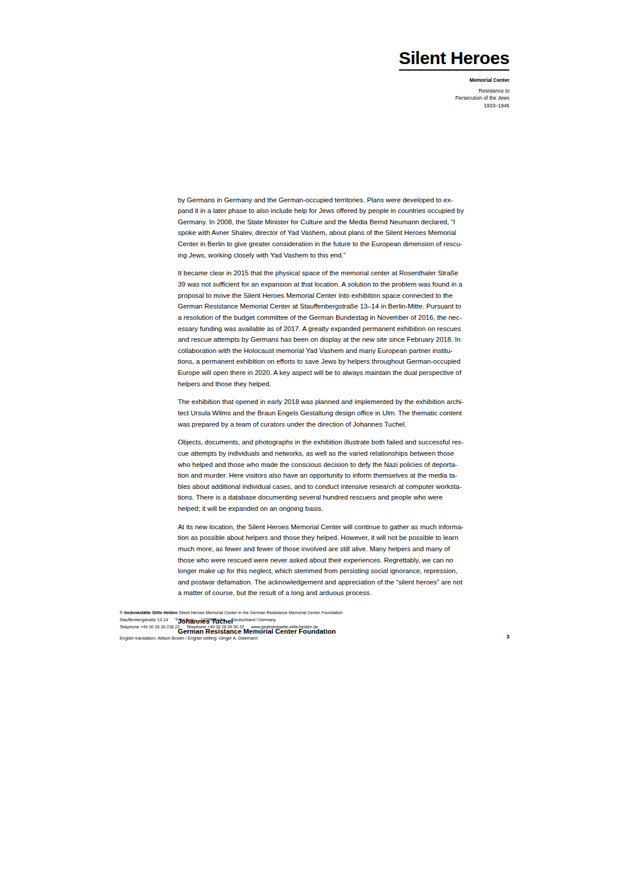Silent Heroes
Memorial Center Resistance to
Persecution of the Jews
1933–1945
by Germans in Germany and the German-occupied territories. Plans were developed to expand it in a later phase to also include help for Jews offered by people in countries occupied by Germany. In 2008, the State Minister for Culture and the Media Bernd Neumann declared, “I spoke with Avner Shalev, director of Yad Vashem, about plans of the Silent Heroes Memorial Center in Berlin to give greater consideration in the future to the European dimension of rescuing Jews, working closely with Yad Vashem to this end.”
It became clear in 2015 that the physical space of the memorial center at Rosenthaler Straße 39 was not sufficient for an expansion at that location. A solution to the problem was found in a proposal to move the Silent Heroes Memorial Center into exhibition space connected to the German Resistance Memorial Center at Stauffenbergstraße 13–14 in Berlin-Mitte. Pursuant to a resolution of the budget committee of the German Bundestag in November of 2016, the necessary funding was available as of 2017. A greatly expanded permanent exhibition on rescues and rescue attempts by Germans has been on display at the new site since February 2018. In collaboration with the Holocaust memorial Yad Vashem and many European partner institutions, a permanent exhibition on efforts to save Jews by helpers throughout German-occupied Europe will open there in 2020. A key aspect will be to always maintain the dual perspective of helpers and those they helped.
The exhibition that opened in early 2018 was planned and implemented by the exhibition architect Ursula Wilms and the Braun Engels Gestaltung design office in Ulm. The thematic content was prepared by a team of curators under the direction of Johannes Tuchel.
Objects, documents, and photographs in the exhibition illustrate both failed and successful rescue attempts by individuals and networks, as well as the varied relationships between those who helped and those who made the conscious decision to defy the Nazi policies of deportation and murder. Here visitors also have an opportunity to inform themselves at the media tables about additional individual cases, and to conduct intensive research at computer workstations. There is a database documenting several hundred rescuers and people who were helped; it will be expanded on an ongoing basis.
At its new location, the Silent Heroes Memorial Center will continue to gather as much information as possible about helpers and those they helped. However, it will not be possible to learn much more, as fewer and fewer of those involved are still alive. Many helpers and many of those who were rescued were never asked about their experiences. Regrettably, we can no longer make up for this neglect, which stemmed from persisting social ignorance, repression, and postwar defamation. The acknowledgement and appreciation of the “silent heroes” are not a matter of course, but the result of a long and arduous process.
Johannes Tuchel
German Resistance Memorial Center Foundation
© Gedenkstätte Stille Helden Silent Heroes Memorial Center in the German Resistance Memorial Center Foundation
Stauffenbergstraße 13-14 Third floor 10785 Berlin Deutschland / Germany
Telephone +49 30 26 39 238 22 Telephone +49 30 26 99 50 20 www.gedenkstaette-stille-helden.de
English translation: Allison Brown / English editing: Ginger A. Diekmann 3